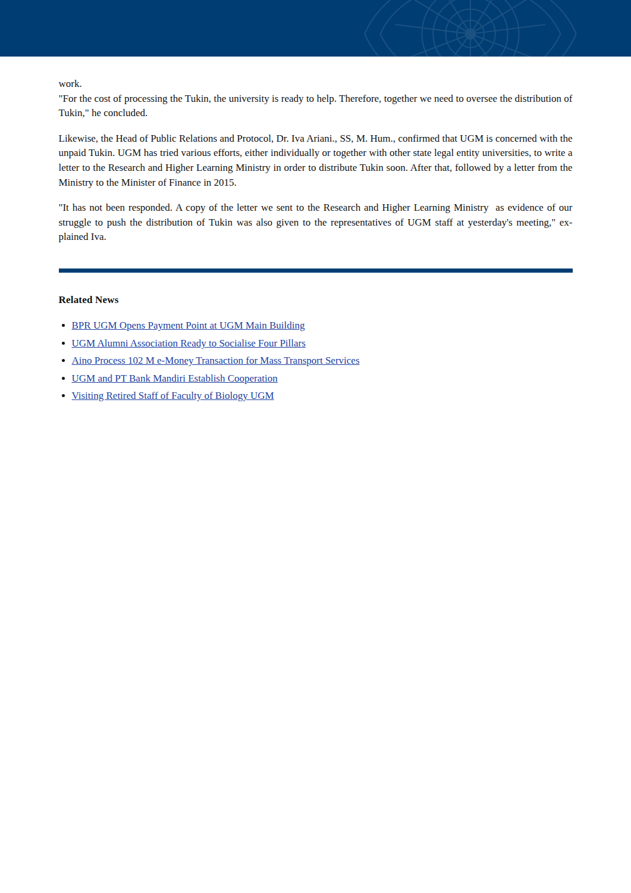work.
"For the cost of processing the Tukin, the university is ready to help. Therefore, together we need to oversee the distribution of Tukin," he concluded.
Likewise, the Head of Public Relations and Protocol, Dr. Iva Ariani., SS, M. Hum., confirmed that UGM is concerned with the unpaid Tukin. UGM has tried various efforts, either individually or together with other state legal entity universities, to write a letter to the Research and Higher Learning Ministry in order to distribute Tukin soon. After that, followed by a letter from the Ministry to the Minister of Finance in 2015.
"It has not been responded. A copy of the letter we sent to the Research and Higher Learning Ministry as evidence of our struggle to push the distribution of Tukin was also given to the representatives of UGM staff at yesterday's meeting," explained Iva.
Related News
BPR UGM Opens Payment Point at UGM Main Building
UGM Alumni Association Ready to Socialise Four Pillars
Aino Process 102 M e-Money Transaction for Mass Transport Services
UGM and PT Bank Mandiri Establish Cooperation
Visiting Retired Staff of Faculty of Biology UGM